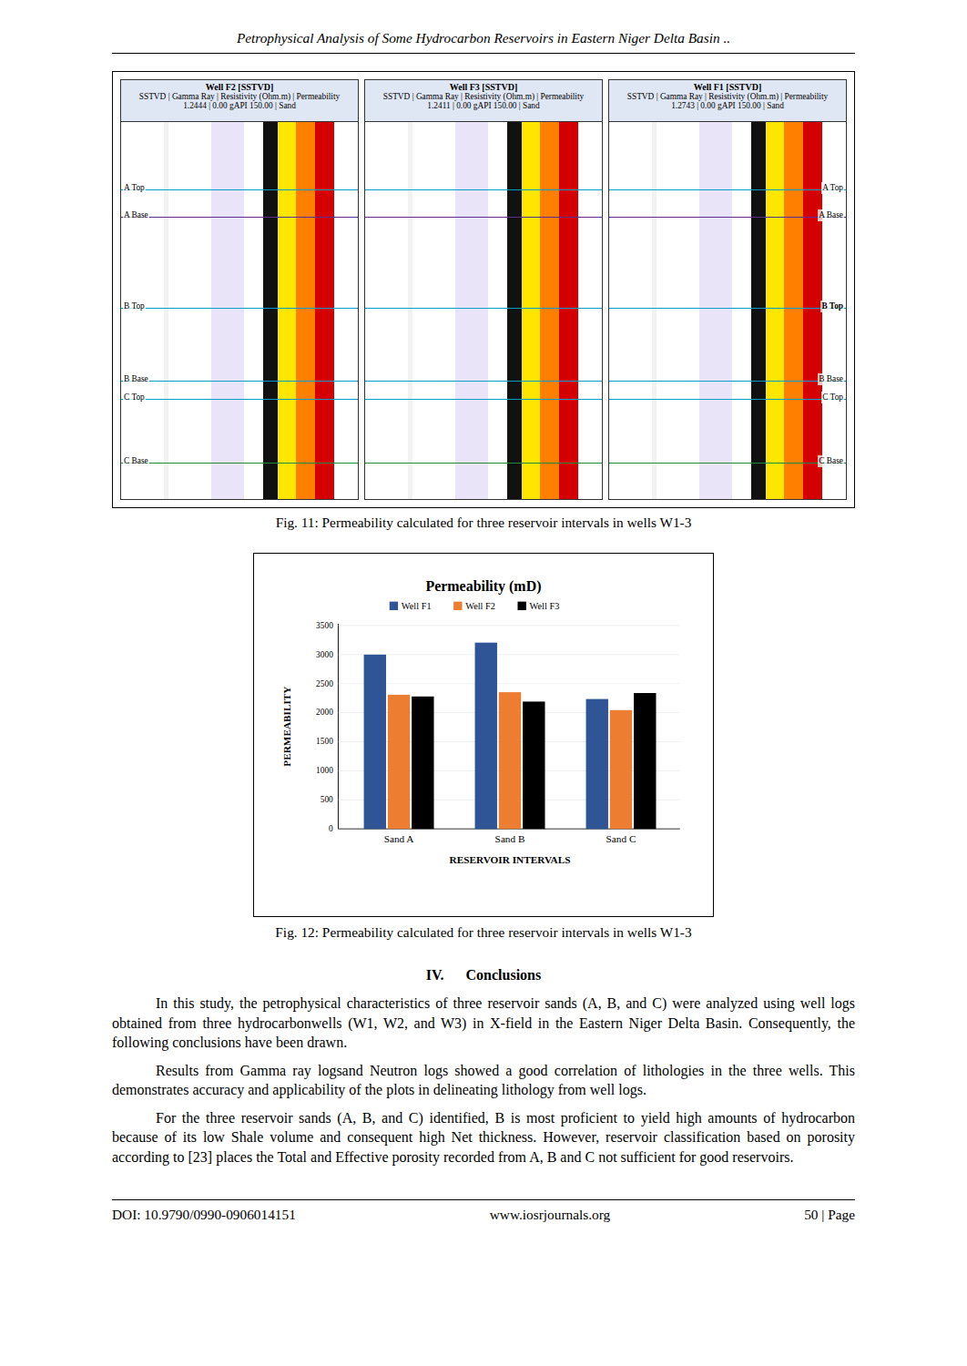Petrophysical Analysis of Some Hydrocarbon Reservoirs in Eastern Niger Delta Basin ..
Well F2 [SSTVD] SSTVD | Gamma Ray | Resistivity (Ohm.m) | Permeability
1.2444 | 0.00 gAPI 150.00 | Sand
A Top
A Base
B Top
B Base
C Top
C Base
Well F3 [SSTVD] SSTVD | Gamma Ray | Resistivity (Ohm.m) | Permeability
1.2411 | 0.00 gAPI 150.00 | Sand
Well F1 [SSTVD] SSTVD | Gamma Ray | Resistivity (Ohm.m) | Permeability
1.2743 | 0.00 gAPI 150.00 | Sand
A Top
A Base
B Top
B Base
C Top
C Base
Fig. 11: Permeability calculated for three reservoir intervals in wells W1-3
Permeability (mD) Well F1 Well F2 Well F3 0 500 1000 1500 2000 2500 3000 3500 Sand A Sand B Sand C RESERVOIR INTERVALS PERMEABILITY
Fig. 12: Permeability calculated for three reservoir intervals in wells W1-3
IV. Conclusions
In this study, the petrophysical characteristics of three reservoir sands (A, B, and C) were analyzed using well logs obtained from three hydrocarbonwells (W1, W2, and W3) in X-field in the Eastern Niger Delta Basin. Consequently, the following conclusions have been drawn.
Results from Gamma ray logsand Neutron logs showed a good correlation of lithologies in the three wells. This demonstrates accuracy and applicability of the plots in delineating lithology from well logs.
For the three reservoir sands (A, B, and C) identified, B is most proficient to yield high amounts of hydrocarbon because of its low Shale volume and consequent high Net thickness. However, reservoir classification based on porosity according to [23] places the Total and Effective porosity recorded from A, B and C not sufficient for good reservoirs.
DOI: 10.9790/0990-0906014151 www.iosrjournals.org 50 | Page